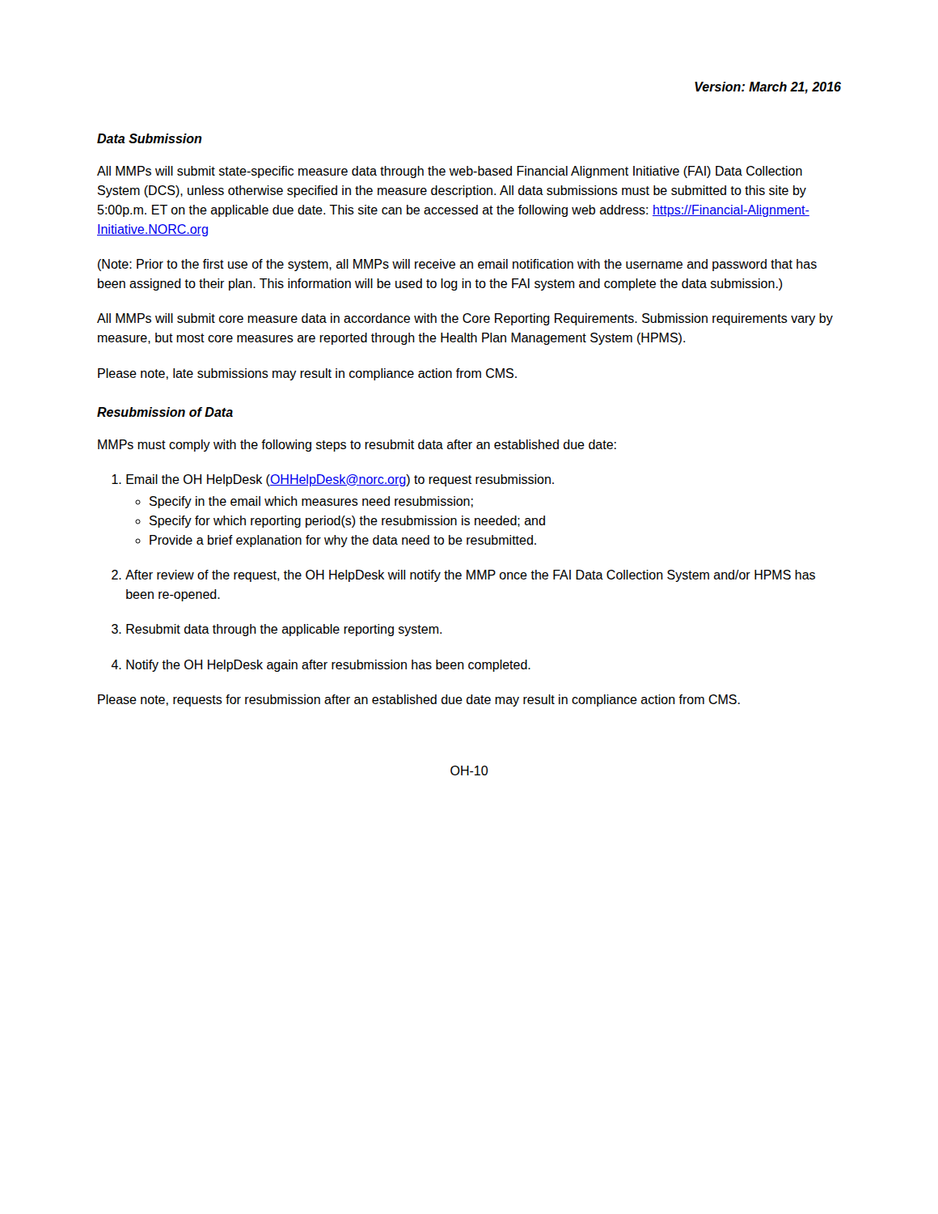Version: March 21, 2016
Data Submission
All MMPs will submit state-specific measure data through the web-based Financial Alignment Initiative (FAI) Data Collection System (DCS), unless otherwise specified in the measure description. All data submissions must be submitted to this site by 5:00p.m. ET on the applicable due date. This site can be accessed at the following web address: https://Financial-Alignment-Initiative.NORC.org
(Note: Prior to the first use of the system, all MMPs will receive an email notification with the username and password that has been assigned to their plan. This information will be used to log in to the FAI system and complete the data submission.)
All MMPs will submit core measure data in accordance with the Core Reporting Requirements. Submission requirements vary by measure, but most core measures are reported through the Health Plan Management System (HPMS).
Please note, late submissions may result in compliance action from CMS.
Resubmission of Data
MMPs must comply with the following steps to resubmit data after an established due date:
Email the OH HelpDesk (OHHelpDesk@norc.org) to request resubmission.
Specify in the email which measures need resubmission;
Specify for which reporting period(s) the resubmission is needed; and
Provide a brief explanation for why the data need to be resubmitted.
After review of the request, the OH HelpDesk will notify the MMP once the FAI Data Collection System and/or HPMS has been re-opened.
Resubmit data through the applicable reporting system.
Notify the OH HelpDesk again after resubmission has been completed.
Please note, requests for resubmission after an established due date may result in compliance action from CMS.
OH-10